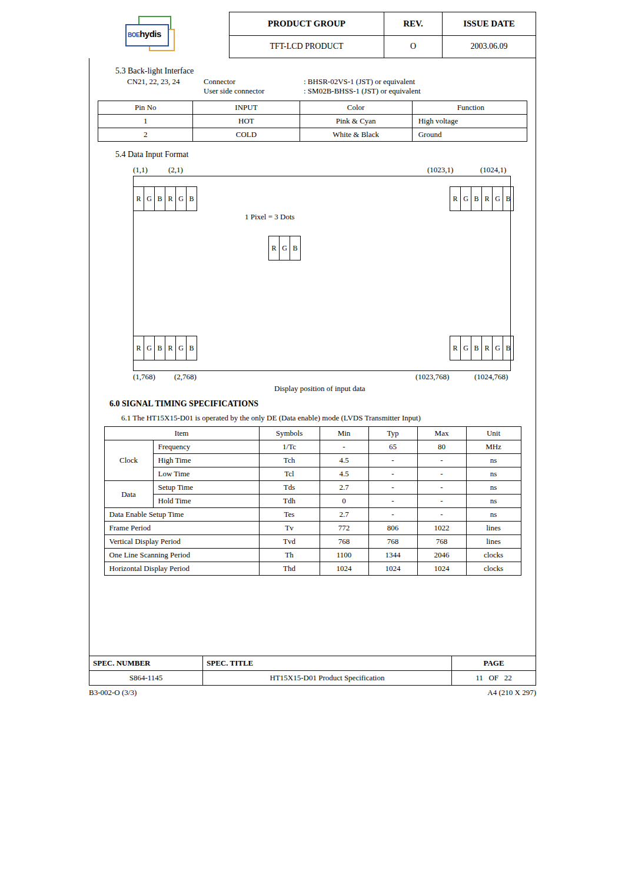| BOE hydis | PRODUCT GROUP | REV. | ISSUE DATE |
| TFT-LCD PRODUCT | O | 2003.06.09 |
5.3 Back-light Interface
CN21, 22, 23, 24 Connector: BHSR-02VS-1 (JST) or equivalent
User side connector: SM02B-BHSS-1 (JST) or equivalent
| Pin No | INPUT | Color | Function |
| 1 | HOT | Pink & Cyan | High voltage |
| 2 | COLD | White & Black | Ground |
5.4 Data Input Format
(1,1) (2,1) (1023,1) (1024,1)
R
G
B
R
G
B
R
G
B
R
G
B
1 Pixel = 3 Dots
R
G
B
R
G
B
R
G
B
R
G
B
R
G
B
(1,768) (2,768) (1023,768) (1024,768)
Display position of input data
6.0 SIGNAL TIMING SPECIFICATIONS
6.1 The HT15X15-D01 is operated by the only DE (Data enable) mode (LVDS Transmitter Input)
| Item | Symbols | Min | Typ | Max | Unit |
| Clock | Frequency | 1/Tc | - | 65 | 80 | MHz |
| High Time | Tch | 4.5 | - | - | ns |
| Low Time | Tcl | 4.5 | - | - | ns |
| Data | Setup Time | Tds | 2.7 | - | - | ns |
| Hold Time | Tdh | 0 | - | - | ns |
| Data Enable Setup Time | Tes | 2.7 | - | - | ns |
| Frame Period | Tv | 772 | 806 | 1022 | lines |
| Vertical Display Period | Tvd | 768 | 768 | 768 | lines |
| One Line Scanning Period | Th | 1100 | 1344 | 2046 | clocks |
| Horizontal Display Period | Thd | 1024 | 1024 | 1024 | clocks |
| SPEC. NUMBER | SPEC. TITLE | PAGE |
| S864-1145 | HT15X15-D01 Product Specification | 11 OF 22 |
B3-002-O (3/3) A4 (210 X 297)